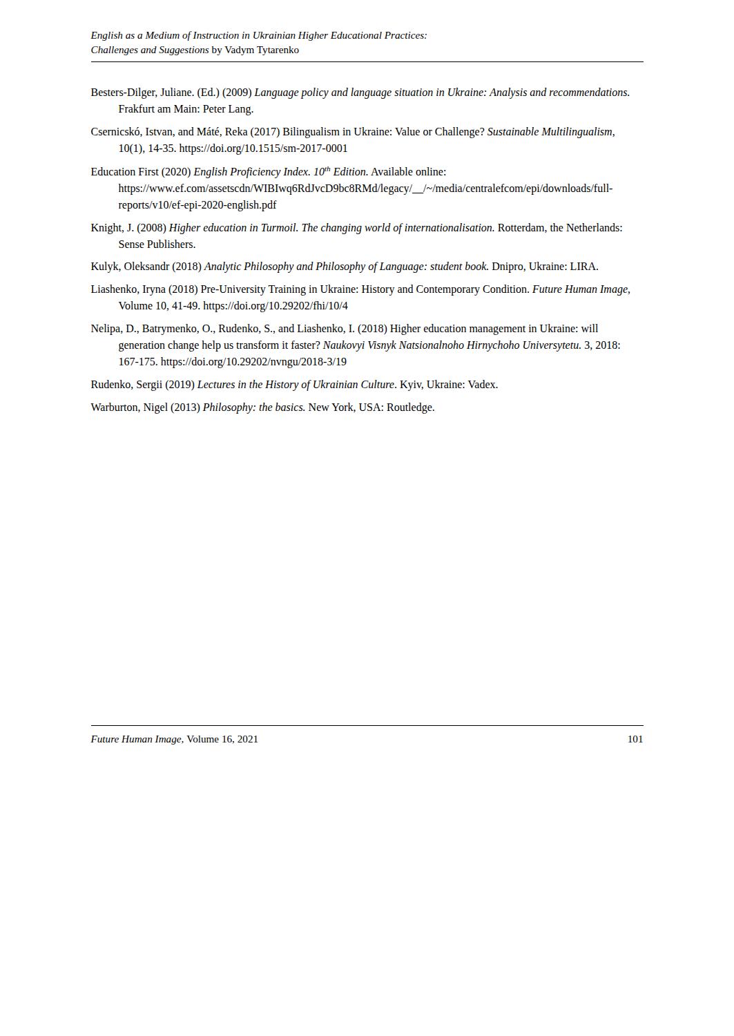English as a Medium of Instruction in Ukrainian Higher Educational Practices:
Challenges and Suggestions by Vadym Tytarenko
Besters-Dilger, Juliane. (Ed.) (2009) Language policy and language situation in Ukraine: Analysis and recommendations. Frakfurt am Main: Peter Lang.
Csernicskó, Istvan, and Máté, Reka (2017) Bilingualism in Ukraine: Value or Challenge? Sustainable Multilingualism, 10(1), 14-35. https://doi.org/10.1515/sm-2017-0001
Education First (2020) English Proficiency Index. 10th Edition. Available online: https://www.ef.com/assetscdn/WIBIwq6RdJvcD9bc8RMd/legacy/__/~/media/centralefcom/epi/downloads/full-reports/v10/ef-epi-2020-english.pdf
Knight, J. (2008) Higher education in Turmoil. The changing world of internationalisation. Rotterdam, the Netherlands: Sense Publishers.
Kulyk, Oleksandr (2018) Analytic Philosophy and Philosophy of Language: student book. Dnipro, Ukraine: LIRA.
Liashenko, Iryna (2018) Pre-University Training in Ukraine: History and Contemporary Condition. Future Human Image, Volume 10, 41-49. https://doi.org/10.29202/fhi/10/4
Nelipa, D., Batrymenko, O., Rudenko, S., and Liashenko, I. (2018) Higher education management in Ukraine: will generation change help us transform it faster? Naukovyi Visnyk Natsionalnoho Hirnychoho Universytetu. 3, 2018: 167-175. https://doi.org/10.29202/nvngu/2018-3/19
Rudenko, Sergii (2019) Lectures in the History of Ukrainian Culture. Kyiv, Ukraine: Vadex.
Warburton, Nigel (2013) Philosophy: the basics. New York, USA: Routledge.
Future Human Image, Volume 16, 2021 101